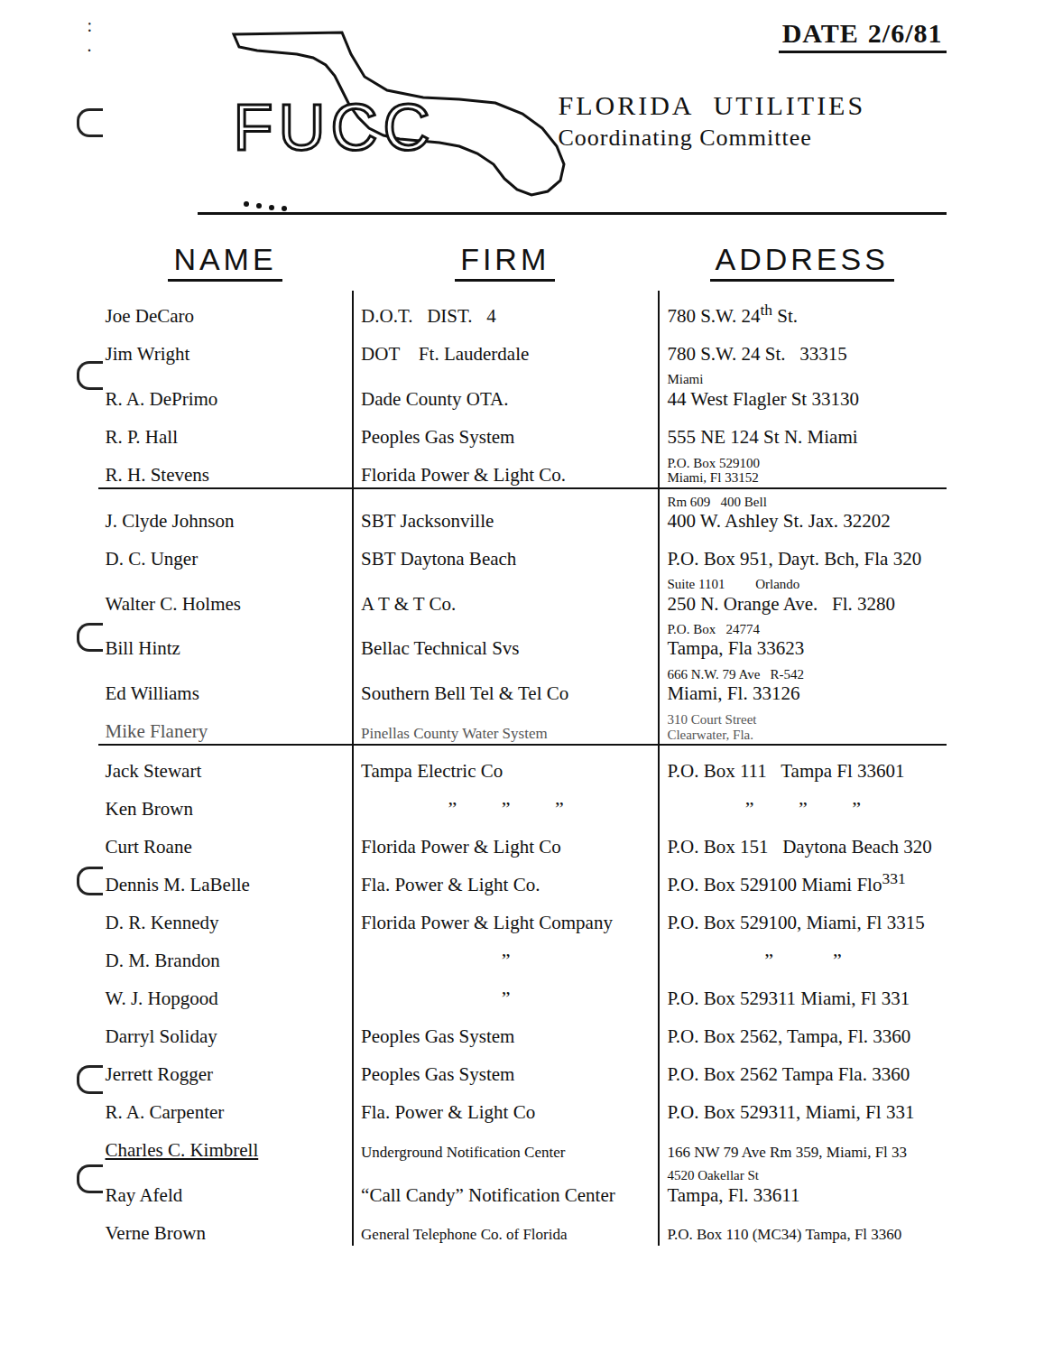:
.
DATE2/6/81
FUCC
FLORIDA UTILITIES
Coordinating Committee
NAME
FIRM
ADDRESS
| Joe DeCaro | D.O.T. DIST. 4 | 780 S.W. 24 th St. |
| Jim Wright | DOT Ft. Lauderdale | 780 S.W. 24 St. 33315 |
| R. A. DePrimo | Dade County OTA. | Miami 44 West Flagler St 33130 |
| R. P. Hall | Peoples Gas System | 555 NE 124 St N. Miami |
| R. H. Stevens | Florida Power & Light Co. | P.O. Box 529100 Miami, Fl 33152 |
| J. Clyde Johnson | SBT Jacksonville | Rm 609 400 Bell 400 W. Ashley St. Jax. 32202 |
| D. C. Unger | SBT Daytona Beach | P.O. Box 951, Dayt. Bch, Fla 320 |
| Walter C. Holmes | A T & T Co. | Suite 1101 Orlando 250 N. Orange Ave. Fl. 3280 |
| Bill Hintz | Bellac Technical Svs | P.O. Box 24774 Tampa, Fla 33623 |
| Ed Williams | Southern Bell Tel & Tel Co | 666 N.W. 79 Ave R-542 Miami, Fl. 33126 |
| Mike Flanery | Pinellas County Water System | 310 Court Street Clearwater, Fla. |
| Jack Stewart | Tampa Electric Co | P.O. Box 111 Tampa Fl 33601 |
| Ken Brown | ” ” ” | ” ” ” |
| Curt Roane | Florida Power & Light Co | P.O. Box 151 Daytona Beach 320 |
| Dennis M. LaBelle | Fla. Power & Light Co. | P.O. Box 529100 Miami Flo 331 |
| D. R. Kennedy | Florida Power & Light Company | P.O. Box 529100, Miami, Fl 3315 |
| D. M. Brandon | ” | ” ” |
| W. J. Hopgood | ” | P.O. Box 529311 Miami, Fl 331 |
| Darryl Soliday | Peoples Gas System | P.O. Box 2562, Tampa, Fl. 3360 |
| Jerrett Rogger | Peoples Gas System | P.O. Box 2562 Tampa Fla. 3360 |
| R. A. Carpenter | Fla. Power & Light Co | P.O. Box 529311, Miami, Fl 331 |
| Charles C. Kimbrell | Underground Notification Center | 166 NW 79 Ave Rm 359, Miami, Fl 33 |
| Ray Afeld | “Call Candy” Notification Center | 4520 Oakellar St Tampa, Fl. 33611 |
| Verne Brown | General Telephone Co. of Florida | P.O. Box 110 (MC34) Tampa, Fl 3360 |